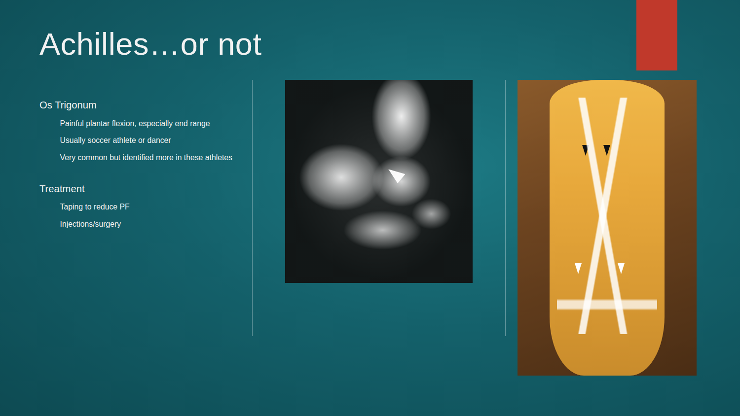Achilles…or not
Os Trigonum
Painful plantar flexion, especially end range
Usually soccer athlete or dancer
Very common but identified more in these athletes
Treatment
Taping to reduce PF
Injections/surgery